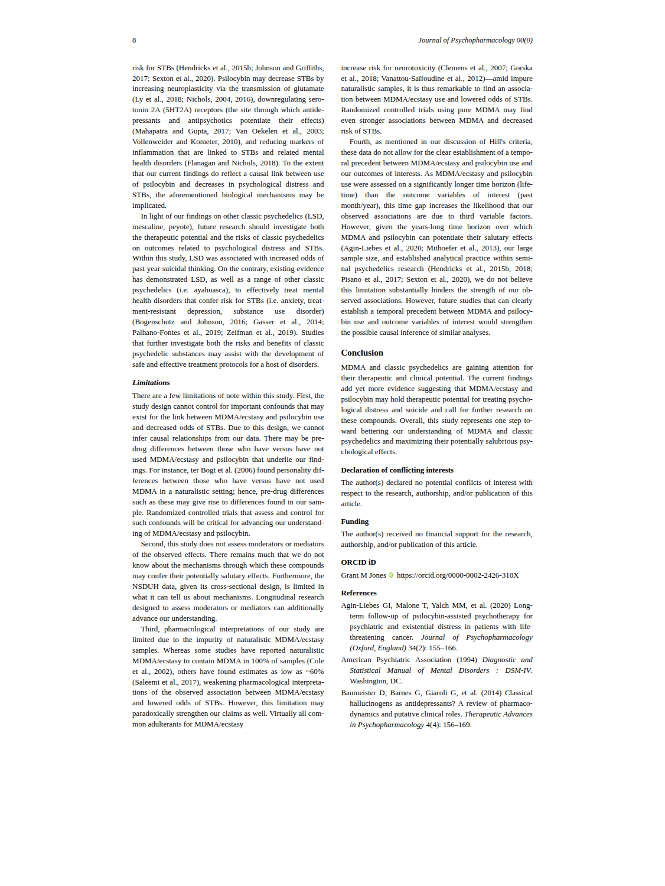8
Journal of Psychopharmacology 00(0)
risk for STBs (Hendricks et al., 2015b; Johnson and Griffiths, 2017; Sexton et al., 2020). Psilocybin may decrease STBs by increasing neuroplasticity via the transmission of glutamate (Ly et al., 2018; Nichols, 2004, 2016), downregulating serotonin 2A (5HT2A) receptors (the site through which antidepressants and antipsychotics potentiate their effects) (Mahapatra and Gupta, 2017; Van Oekelen et al., 2003; Vollenweider and Kometer, 2010), and reducing markers of inflammation that are linked to STBs and related mental health disorders (Flanagan and Nichols, 2018). To the extent that our current findings do reflect a causal link between use of psilocybin and decreases in psychological distress and STBs, the aforementioned biological mechanisms may be implicated.
In light of our findings on other classic psychedelics (LSD, mescaline, peyote), future research should investigate both the therapeutic potential and the risks of classic psychedelics on outcomes related to psychological distress and STBs. Within this study, LSD was associated with increased odds of past year suicidal thinking. On the contrary, existing evidence has demonstrated LSD, as well as a range of other classic psychedelics (i.e. ayahuasca), to effectively treat mental health disorders that confer risk for STBs (i.e. anxiety, treatment-resistant depression, substance use disorder) (Bogenschutz and Johnson, 2016; Gasser et al., 2014; Palhano-Fontes et al., 2019; Zeifman et al., 2019). Studies that further investigate both the risks and benefits of classic psychedelic substances may assist with the development of safe and effective treatment protocols for a host of disorders.
Limitations
There are a few limitations of note within this study. First, the study design cannot control for important confounds that may exist for the link between MDMA/ecstasy and psilocybin use and decreased odds of STBs. Due to this design, we cannot infer causal relationships from our data. There may be pre-drug differences between those who have versus have not used MDMA/ecstasy and psilocybin that underlie our findings. For instance, ter Bogt et al. (2006) found personality differences between those who have versus have not used MDMA in a naturalistic setting; hence, pre-drug differences such as these may give rise to differences found in our sample. Randomized controlled trials that assess and control for such confounds will be critical for advancing our understanding of MDMA/ecstasy and psilocybin.
Second, this study does not assess moderators or mediators of the observed effects. There remains much that we do not know about the mechanisms through which these compounds may confer their potentially salutary effects. Furthermore, the NSDUH data, given its cross-sectional design, is limited in what it can tell us about mechanisms. Longitudinal research designed to assess moderators or mediators can additionally advance our understanding.
Third, pharmacological interpretations of our study are limited due to the impurity of naturalistic MDMA/ecstasy samples. Whereas some studies have reported naturalistic MDMA/ecstasy to contain MDMA in 100% of samples (Cole et al., 2002), others have found estimates as low as ~60% (Saleemi et al., 2017), weakening pharmacological interpretations of the observed association between MDMA/ecstasy and lowered odds of STBs. However, this limitation may paradoxically strengthen our claims as well. Virtually all common adulterants for MDMA/ecstasy
increase risk for neurotoxicity (Clemens et al., 2007; Gorska et al., 2018; Vanattou-Saïfoudine et al., 2012)—amid impure naturalistic samples, it is thus remarkable to find an association between MDMA/ecstasy use and lowered odds of STBs. Randomized controlled trials using pure MDMA may find even stronger associations between MDMA and decreased risk of STBs.
Fourth, as mentioned in our discussion of Hill's criteria, these data do not allow for the clear establishment of a temporal precedent between MDMA/ecstasy and psilocybin use and our outcomes of interests. As MDMA/ecstasy and psilocybin use were assessed on a significantly longer time horizon (lifetime) than the outcome variables of interest (past month/year), this time gap increases the likelihood that our observed associations are due to third variable factors. However, given the years-long time horizon over which MDMA and psilocybin can potentiate their salutary effects (Agin-Liebes et al., 2020; Mithoefer et al., 2013), our large sample size, and established analytical practice within seminal psychedelics research (Hendricks et al., 2015b, 2018; Pisano et al., 2017; Sexton et al., 2020), we do not believe this limitation substantially hinders the strength of our observed associations. However, future studies that can clearly establish a temporal precedent between MDMA and psilocybin use and outcome variables of interest would strengthen the possible causal inference of similar analyses.
Conclusion
MDMA and classic psychedelics are gaining attention for their therapeutic and clinical potential. The current findings add yet more evidence suggesting that MDMA/ecstasy and psilocybin may hold therapeutic potential for treating psychological distress and suicide and call for further research on these compounds. Overall, this study represents one step toward bettering our understanding of MDMA and classic psychedelics and maximizing their potentially salubrious psychological effects.
Declaration of conflicting interests
The author(s) declared no potential conflicts of interest with respect to the research, authorship, and/or publication of this article.
Funding
The author(s) received no financial support for the research, authorship, and/or publication of this article.
ORCID iD
Grant M Jones iD https://orcid.org/0000-0002-2426-310X
References
Agin-Liebes GI, Malone T, Yalch MM, et al. (2020) Long-term follow-up of psilocybin-assisted psychotherapy for psychiatric and existential distress in patients with life-threatening cancer. Journal of Psychopharmacology (Oxford, England) 34(2): 155–166.
American Psychiatric Association (1994) Diagnostic and Statistical Manual of Mental Disorders : DSM-IV. Washington, DC.
Baumeister D, Barnes G, Giaroli G, et al. (2014) Classical hallucinogens as antidepressants? A review of pharmacodynamics and putative clinical roles. Therapeutic Advances in Psychopharmacology 4(4): 156–169.